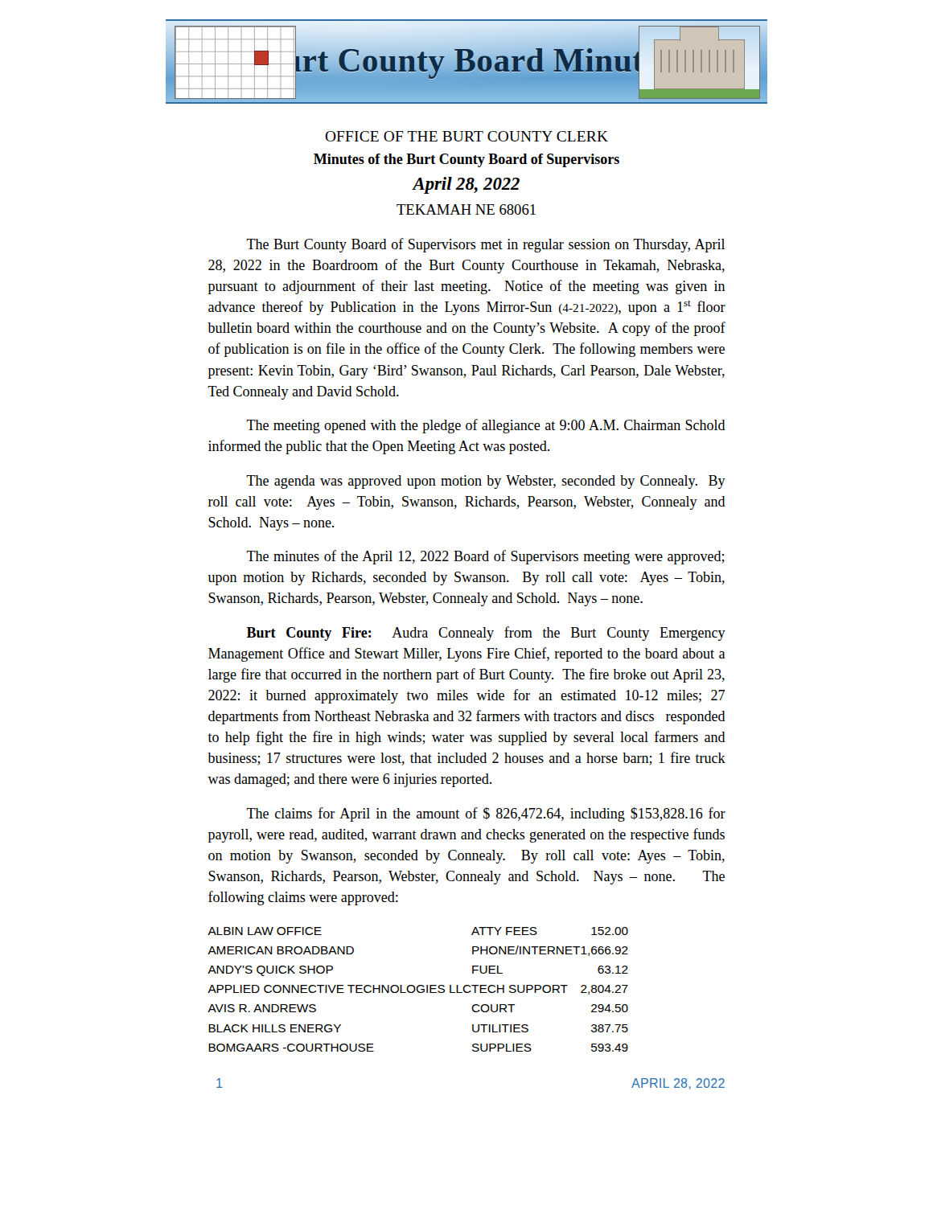Burt County Board Minutes
OFFICE OF THE BURT COUNTY CLERK
Minutes of the Burt County Board of Supervisors
April 28, 2022
TEKAMAH NE 68061
The Burt County Board of Supervisors met in regular session on Thursday, April 28, 2022 in the Boardroom of the Burt County Courthouse in Tekamah, Nebraska, pursuant to adjournment of their last meeting. Notice of the meeting was given in advance thereof by Publication in the Lyons Mirror-Sun (4-21-2022), upon a 1st floor bulletin board within the courthouse and on the County’s Website. A copy of the proof of publication is on file in the office of the County Clerk. The following members were present: Kevin Tobin, Gary ‘Bird’ Swanson, Paul Richards, Carl Pearson, Dale Webster, Ted Connealy and David Schold.
The meeting opened with the pledge of allegiance at 9:00 A.M. Chairman Schold informed the public that the Open Meeting Act was posted.
The agenda was approved upon motion by Webster, seconded by Connealy. By roll call vote: Ayes – Tobin, Swanson, Richards, Pearson, Webster, Connealy and Schold. Nays – none.
The minutes of the April 12, 2022 Board of Supervisors meeting were approved; upon motion by Richards, seconded by Swanson. By roll call vote: Ayes – Tobin, Swanson, Richards, Pearson, Webster, Connealy and Schold. Nays – none.
Burt County Fire: Audra Connealy from the Burt County Emergency Management Office and Stewart Miller, Lyons Fire Chief, reported to the board about a large fire that occurred in the northern part of Burt County. The fire broke out April 23, 2022: it burned approximately two miles wide for an estimated 10-12 miles; 27 departments from Northeast Nebraska and 32 farmers with tractors and discs responded to help fight the fire in high winds; water was supplied by several local farmers and business; 17 structures were lost, that included 2 houses and a horse barn; 1 fire truck was damaged; and there were 6 injuries reported.
The claims for April in the amount of $ 826,472.64, including $153,828.16 for payroll, were read, audited, warrant drawn and checks generated on the respective funds on motion by Swanson, seconded by Connealy. By roll call vote: Ayes – Tobin, Swanson, Richards, Pearson, Webster, Connealy and Schold. Nays – none. The following claims were approved:
| ALBIN LAW OFFICE | ATTY FEES | 152.00 |
| AMERICAN BROADBAND | PHONE/INTERNET | 1,666.92 |
| ANDY'S QUICK SHOP | FUEL | 63.12 |
| APPLIED CONNECTIVE TECHNOLOGIES LLC | TECH SUPPORT | 2,804.27 |
| AVIS R. ANDREWS | COURT | 294.50 |
| BLACK HILLS ENERGY | UTILITIES | 387.75 |
| BOMGAARS -COURTHOUSE | SUPPLIES | 593.49 |
1
APRIL 28, 2022